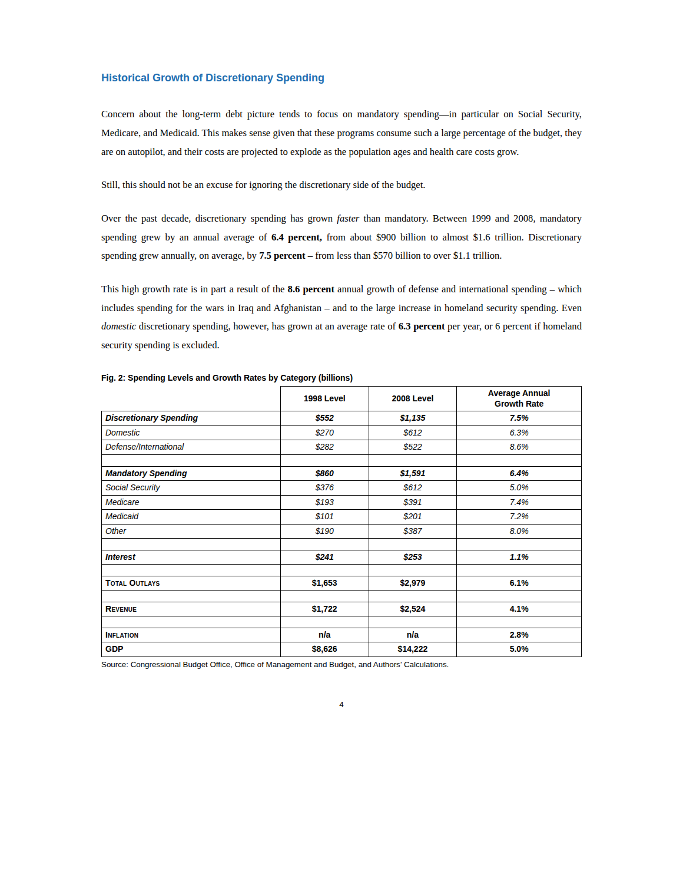Historical Growth of Discretionary Spending
Concern about the long-term debt picture tends to focus on mandatory spending—in particular on Social Security, Medicare, and Medicaid. This makes sense given that these programs consume such a large percentage of the budget, they are on autopilot, and their costs are projected to explode as the population ages and health care costs grow.
Still, this should not be an excuse for ignoring the discretionary side of the budget.
Over the past decade, discretionary spending has grown faster than mandatory. Between 1999 and 2008, mandatory spending grew by an annual average of 6.4 percent, from about $900 billion to almost $1.6 trillion. Discretionary spending grew annually, on average, by 7.5 percent – from less than $570 billion to over $1.1 trillion.
This high growth rate is in part a result of the 8.6 percent annual growth of defense and international spending – which includes spending for the wars in Iraq and Afghanistan – and to the large increase in homeland security spending. Even domestic discretionary spending, however, has grown at an average rate of 6.3 percent per year, or 6 percent if homeland security spending is excluded.
Fig. 2: Spending Levels and Growth Rates by Category (billions)
| | 1998 Level | 2008 Level | Average Annual Growth Rate |
| --- | --- | --- | --- |
| Discretionary Spending | $552 | $1,135 | 7.5% |
| Domestic | $270 | $612 | 6.3% |
| Defense/International | $282 | $522 | 8.6% |
| Mandatory Spending | $860 | $1,591 | 6.4% |
| Social Security | $376 | $612 | 5.0% |
| Medicare | $193 | $391 | 7.4% |
| Medicaid | $101 | $201 | 7.2% |
| Other | $190 | $387 | 8.0% |
| Interest | $241 | $253 | 1.1% |
| Total Outlays | $1,653 | $2,979 | 6.1% |
| Revenue | $1,722 | $2,524 | 4.1% |
| Inflation | n/a | n/a | 2.8% |
| GDP | $8,626 | $14,222 | 5.0% |
Source: Congressional Budget Office, Office of Management and Budget, and Authors’ Calculations.
4